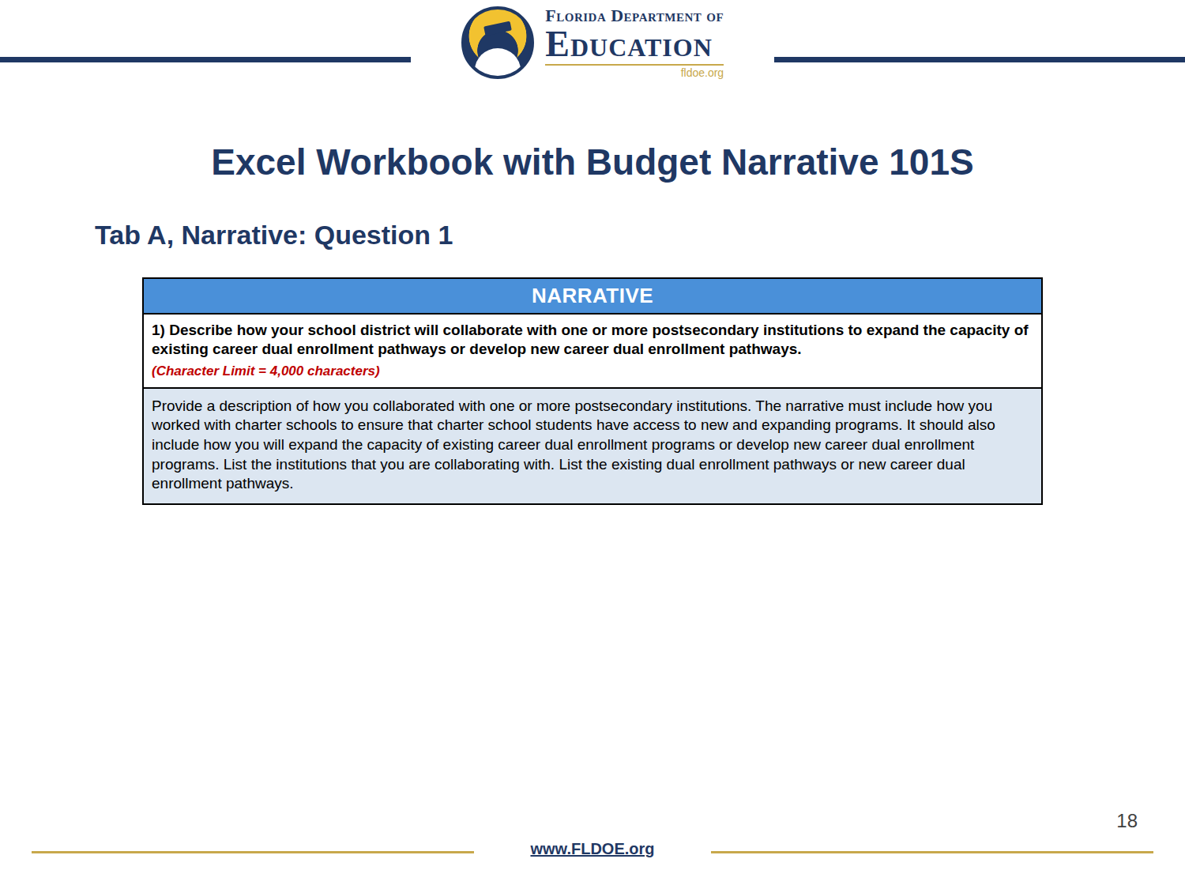Florida Department of
Education
fldoe.org
Excel Workbook with Budget Narrative 101S
Tab A, Narrative: Question 1
NARRATIVE
1) Describe how your school district will collaborate with one or more postsecondary institutions to expand the capacity of existing career dual enrollment pathways or develop new career dual enrollment pathways.
(Character Limit = 4,000 characters)
Provide a description of how you collaborated with one or more postsecondary institutions. The narrative must include how you worked with charter schools to ensure that charter school students have access to new and expanding programs. It should also include how you will expand the capacity of existing career dual enrollment programs or develop new career dual enrollment programs. List the institutions that you are collaborating with. List the existing dual enrollment pathways or new career dual enrollment pathways.
18
www.FLDOE.org